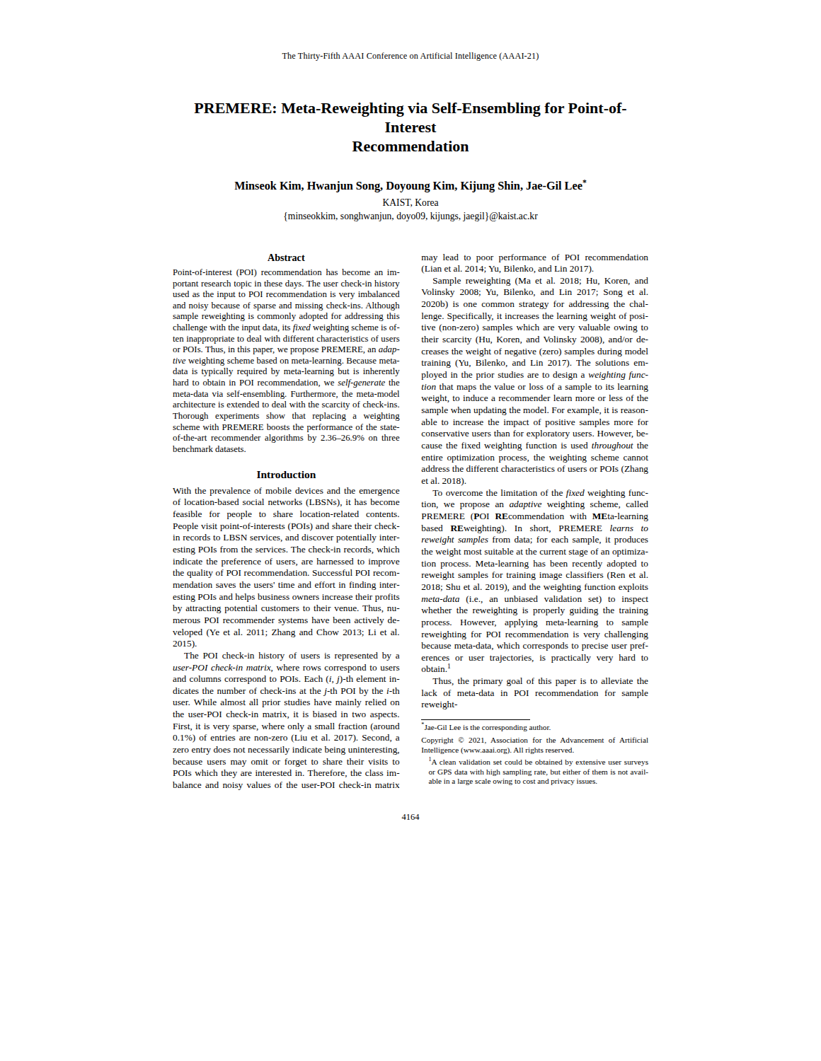The Thirty-Fifth AAAI Conference on Artificial Intelligence (AAAI-21)
PREMERE: Meta-Reweighting via Self-Ensembling for Point-of-Interest
Recommendation
Minseok Kim, Hwanjun Song, Doyoung Kim, Kijung Shin, Jae-Gil Lee*
KAIST, Korea
{minseokkim, songhwanjun, doyo09, kijungs, jaegil}@kaist.ac.kr
Abstract
Point-of-interest (POI) recommendation has become an important research topic in these days. The user check-in history used as the input to POI recommendation is very imbalanced and noisy because of sparse and missing check-ins. Although sample reweighting is commonly adopted for addressing this challenge with the input data, its fixed weighting scheme is often inappropriate to deal with different characteristics of users or POIs. Thus, in this paper, we propose PREMERE, an adaptive weighting scheme based on meta-learning. Because meta-data is typically required by meta-learning but is inherently hard to obtain in POI recommendation, we self-generate the meta-data via self-ensembling. Furthermore, the meta-model architecture is extended to deal with the scarcity of check-ins. Thorough experiments show that replacing a weighting scheme with PREMERE boosts the performance of the state-of-the-art recommender algorithms by 2.36–26.9% on three benchmark datasets.
Introduction
With the prevalence of mobile devices and the emergence of location-based social networks (LBSNs), it has become feasible for people to share location-related contents. People visit point-of-interests (POIs) and share their check-in records to LBSN services, and discover potentially interesting POIs from the services. The check-in records, which indicate the preference of users, are harnessed to improve the quality of POI recommendation. Successful POI recommendation saves the users' time and effort in finding interesting POIs and helps business owners increase their profits by attracting potential customers to their venue. Thus, numerous POI recommender systems have been actively developed (Ye et al. 2011; Zhang and Chow 2013; Li et al. 2015).
The POI check-in history of users is represented by a user-POI check-in matrix, where rows correspond to users and columns correspond to POIs. Each (i, j)-th element indicates the number of check-ins at the j-th POI by the i-th user. While almost all prior studies have mainly relied on the user-POI check-in matrix, it is biased in two aspects. First, it is very sparse, where only a small fraction (around 0.1%) of entries are non-zero (Liu et al. 2017). Second, a zero entry does not necessarily indicate being uninteresting, because users may omit or forget to share their visits to POIs which they are interested in. Therefore, the class imbalance and noisy values of the user-POI check-in matrix may lead to poor performance of POI recommendation (Lian et al. 2014; Yu, Bilenko, and Lin 2017).
Sample reweighting (Ma et al. 2018; Hu, Koren, and Volinsky 2008; Yu, Bilenko, and Lin 2017; Song et al. 2020b) is one common strategy for addressing the challenge. Specifically, it increases the learning weight of positive (non-zero) samples which are very valuable owing to their scarcity (Hu, Koren, and Volinsky 2008), and/or decreases the weight of negative (zero) samples during model training (Yu, Bilenko, and Lin 2017). The solutions employed in the prior studies are to design a weighting function that maps the value or loss of a sample to its learning weight, to induce a recommender learn more or less of the sample when updating the model. For example, it is reasonable to increase the impact of positive samples more for conservative users than for exploratory users. However, because the fixed weighting function is used throughout the entire optimization process, the weighting scheme cannot address the different characteristics of users or POIs (Zhang et al. 2018).
To overcome the limitation of the fixed weighting function, we propose an adaptive weighting scheme, called PREMERE (POI REcommendation with MEta-learning based REweighting). In short, PREMERE learns to reweight samples from data; for each sample, it produces the weight most suitable at the current stage of an optimization process. Meta-learning has been recently adopted to reweight samples for training image classifiers (Ren et al. 2018; Shu et al. 2019), and the weighting function exploits meta-data (i.e., an unbiased validation set) to inspect whether the reweighting is properly guiding the training process. However, applying meta-learning to sample reweighting for POI recommendation is very challenging because meta-data, which corresponds to precise user preferences or user trajectories, is practically very hard to obtain.1
Thus, the primary goal of this paper is to alleviate the lack of meta-data in POI recommendation for sample reweight-
*Jae-Gil Lee is the corresponding author.
Copyright © 2021, Association for the Advancement of Artificial Intelligence (www.aaai.org). All rights reserved.
1A clean validation set could be obtained by extensive user surveys or GPS data with high sampling rate, but either of them is not available in a large scale owing to cost and privacy issues.
4164